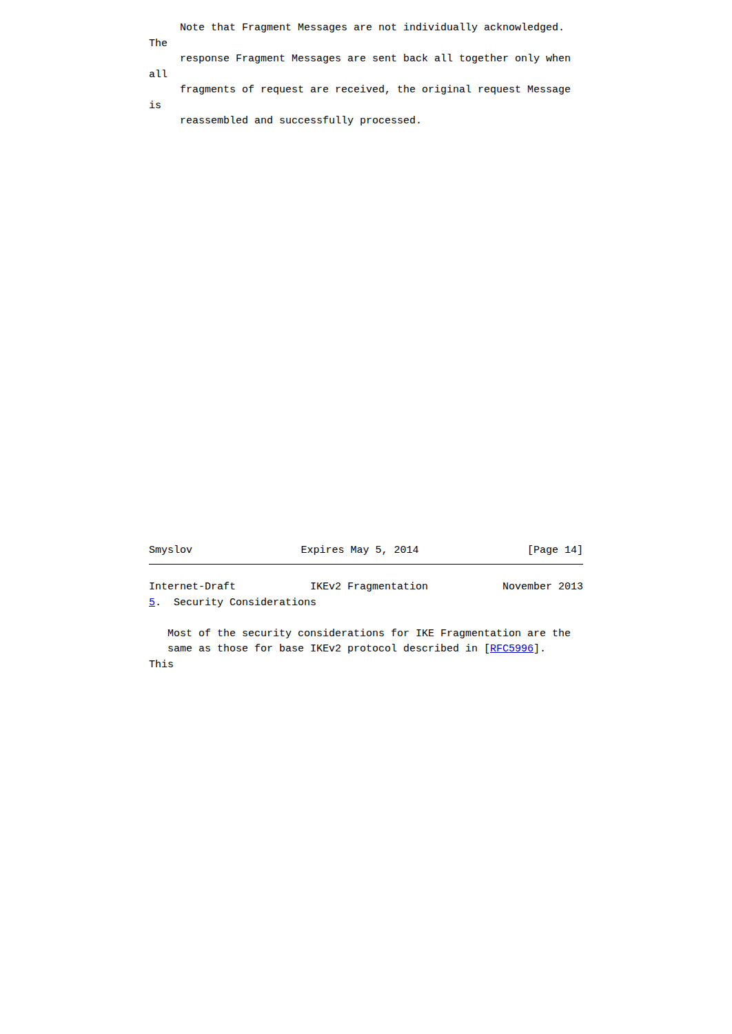Note that Fragment Messages are not individually acknowledged.  The
     response Fragment Messages are sent back all together only when all
     fragments of request are received, the original request Message is
     reassembled and successfully processed.
Smyslov Expires May 5, 2014[Page 14]
Internet-Draft IKEv2 Fragmentation November 2013
5.  Security Considerations

   Most of the security considerations for IKE Fragmentation are the
   same as those for base IKEv2 protocol described in [RFC5996].  This